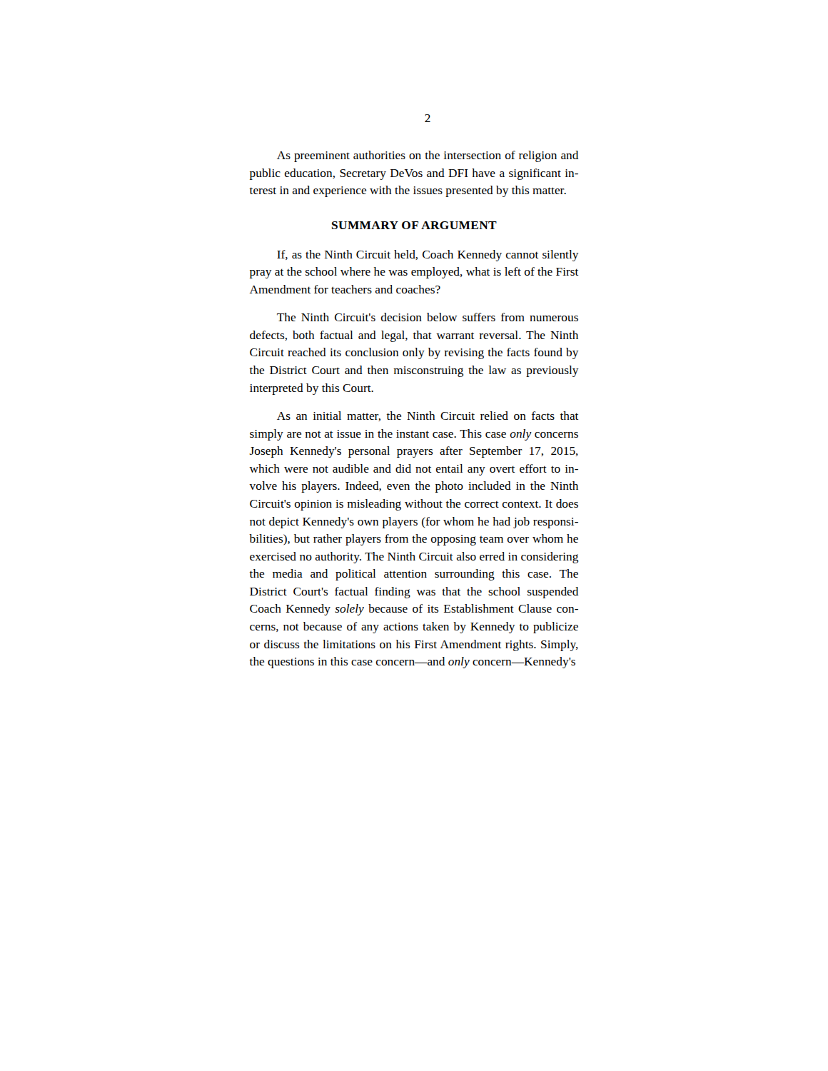2
As preeminent authorities on the intersection of religion and public education, Secretary DeVos and DFI have a significant interest in and experience with the issues presented by this matter.
Summary of Argument
If, as the Ninth Circuit held, Coach Kennedy cannot silently pray at the school where he was employed, what is left of the First Amendment for teachers and coaches?
The Ninth Circuit's decision below suffers from numerous defects, both factual and legal, that warrant reversal. The Ninth Circuit reached its conclusion only by revising the facts found by the District Court and then misconstruing the law as previously interpreted by this Court.
As an initial matter, the Ninth Circuit relied on facts that simply are not at issue in the instant case. This case only concerns Joseph Kennedy's personal prayers after September 17, 2015, which were not audible and did not entail any overt effort to involve his players. Indeed, even the photo included in the Ninth Circuit's opinion is misleading without the correct context. It does not depict Kennedy's own players (for whom he had job responsibilities), but rather players from the opposing team over whom he exercised no authority. The Ninth Circuit also erred in considering the media and political attention surrounding this case. The District Court's factual finding was that the school suspended Coach Kennedy solely because of its Establishment Clause concerns, not because of any actions taken by Kennedy to publicize or discuss the limitations on his First Amendment rights. Simply, the questions in this case concern—and only concern—Kennedy's